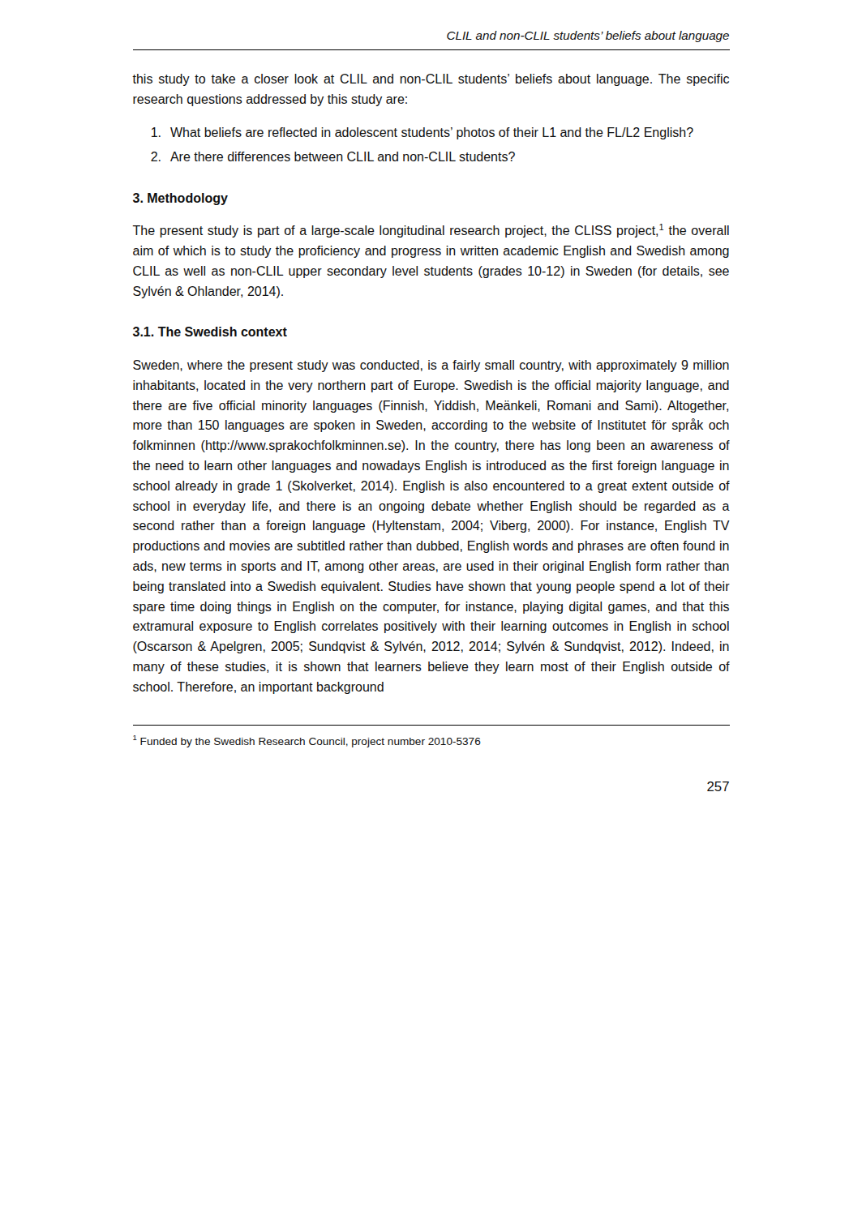CLIL and non-CLIL students’ beliefs about language
this study to take a closer look at CLIL and non-CLIL students’ beliefs about language. The specific research questions addressed by this study are:
What beliefs are reflected in adolescent students’ photos of their L1 and the FL/L2 English?
Are there differences between CLIL and non-CLIL students?
3. Methodology
The present study is part of a large-scale longitudinal research project, the CLISS project,1 the overall aim of which is to study the proficiency and progress in written academic English and Swedish among CLIL as well as non-CLIL upper secondary level students (grades 10-12) in Sweden (for details, see Sylvén & Ohlander, 2014).
3.1. The Swedish context
Sweden, where the present study was conducted, is a fairly small country, with approximately 9 million inhabitants, located in the very northern part of Europe. Swedish is the official majority language, and there are five official minority languages (Finnish, Yiddish, Meänkeli, Romani and Sami). Altogether, more than 150 languages are spoken in Sweden, according to the website of Institutet för språk och folkminnen (http://www.sprakochfolkminnen.se). In the country, there has long been an awareness of the need to learn other languages and nowadays English is introduced as the first foreign language in school already in grade 1 (Skolverket, 2014). English is also encountered to a great extent outside of school in everyday life, and there is an ongoing debate whether English should be regarded as a second rather than a foreign language (Hyltenstam, 2004; Viberg, 2000). For instance, English TV productions and movies are subtitled rather than dubbed, English words and phrases are often found in ads, new terms in sports and IT, among other areas, are used in their original English form rather than being translated into a Swedish equivalent. Studies have shown that young people spend a lot of their spare time doing things in English on the computer, for instance, playing digital games, and that this extramural exposure to English correlates positively with their learning outcomes in English in school (Oscarson & Apelgren, 2005; Sundqvist & Sylvén, 2012, 2014; Sylvén & Sundqvist, 2012). Indeed, in many of these studies, it is shown that learners believe they learn most of their English outside of school. Therefore, an important background
1 Funded by the Swedish Research Council, project number 2010-5376
257